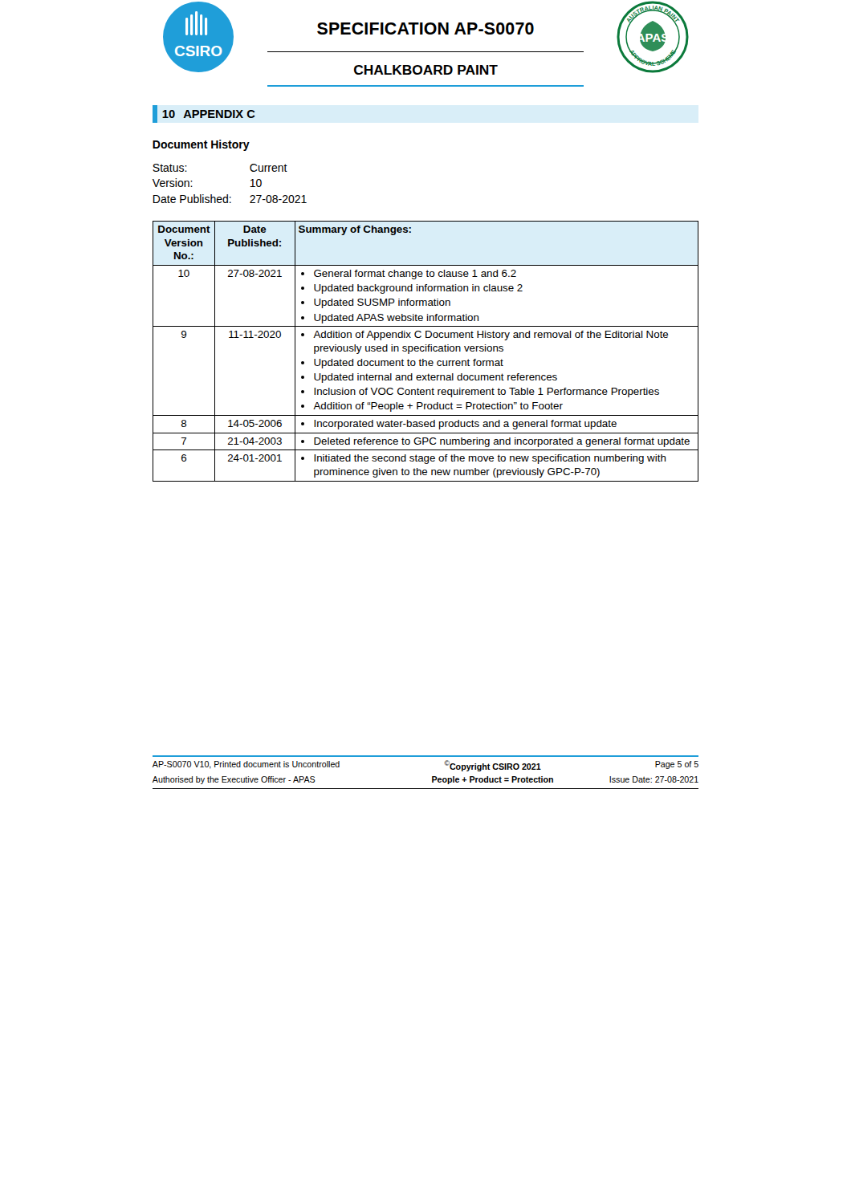CSIRO
SPECIFICATION AP-S0070
CHALKBOARD PAINT
APAS AUSTRALIAN PAINT APPROVAL SCHEME
10 APPENDIX C
Document History
| Status: | Current |
| Version: | 10 |
| Date Published: | 27-08-2021 |
| Document Version No.: | Date Published: | Summary of Changes: |
| --- | --- | --- |
| 10 | 27-08-2021 | General format change to clause 1 and 6.2 Updated background information in clause 2 Updated SUSMP information Updated APAS website information |
| 9 | 11-11-2020 | Addition of Appendix C Document History and removal of the Editorial Note previously used in specification versions Updated document to the current format Updated internal and external document references Inclusion of VOC Content requirement to Table 1 Performance Properties Addition of “People + Product = Protection” to Footer |
| 8 | 14-05-2006 | Incorporated water-based products and a general format update |
| 7 | 21-04-2003 | Deleted reference to GPC numbering and incorporated a general format update |
| 6 | 24-01-2001 | Initiated the second stage of the move to new specification numbering with prominence given to the new number (previously GPC-P-70) |
| AP-S0070 V10, Printed document is Uncontrolled | © Copyright CSIRO 2021 | Page 5 of 5 |
| Authorised by the Executive Officer - APAS | People + Product = Protection | Issue Date: 27-08-2021 |